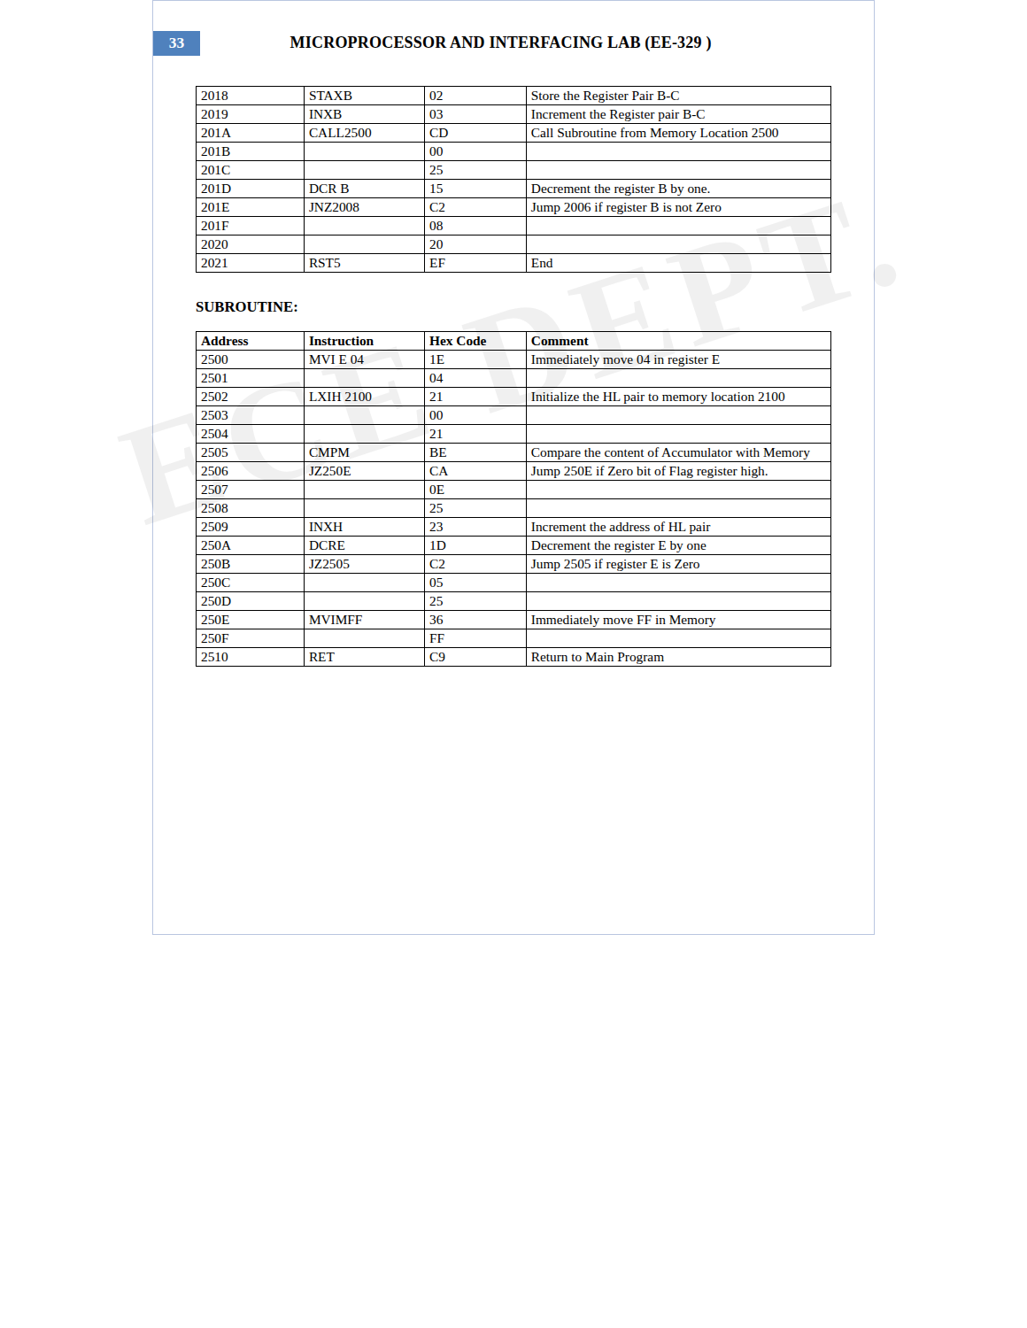ECE DEPT.
33
MICROPROCESSOR AND INTERFACING LAB (EE-329 )
| 2018 | STAXB | 02 | Store the Register Pair B-C |
| 2019 | INXB | 03 | Increment the Register pair B-C |
| 201A | CALL2500 | CD | Call Subroutine from Memory Location 2500 |
| 201B | | 00 | |
| 201C | | 25 | |
| 201D | DCR B | 15 | Decrement the register B by one. |
| 201E | JNZ2008 | C2 | Jump 2006 if register B is not Zero |
| 201F | | 08 | |
| 2020 | | 20 | |
| 2021 | RST5 | EF | End |
SUBROUTINE:
| Address | Instruction | Hex Code | Comment |
| --- | --- | --- | --- |
| 2500 | MVI E 04 | 1E | Immediately move 04 in register E |
| 2501 | | 04 | |
| 2502 | LXIH 2100 | 21 | Initialize the HL pair to memory location 2100 |
| 2503 | | 00 | |
| 2504 | | 21 | |
| 2505 | CMPM | BE | Compare the content of Accumulator with Memory |
| 2506 | JZ250E | CA | Jump 250E if Zero bit of Flag register high. |
| 2507 | | 0E | |
| 2508 | | 25 | |
| 2509 | INXH | 23 | Increment the address of HL pair |
| 250A | DCRE | 1D | Decrement the register E by one |
| 250B | JZ2505 | C2 | Jump 2505 if register E is Zero |
| 250C | | 05 | |
| 250D | | 25 | |
| 250E | MVIMFF | 36 | Immediately move FF in Memory |
| 250F | | FF | |
| 2510 | RET | C9 | Return to Main Program |